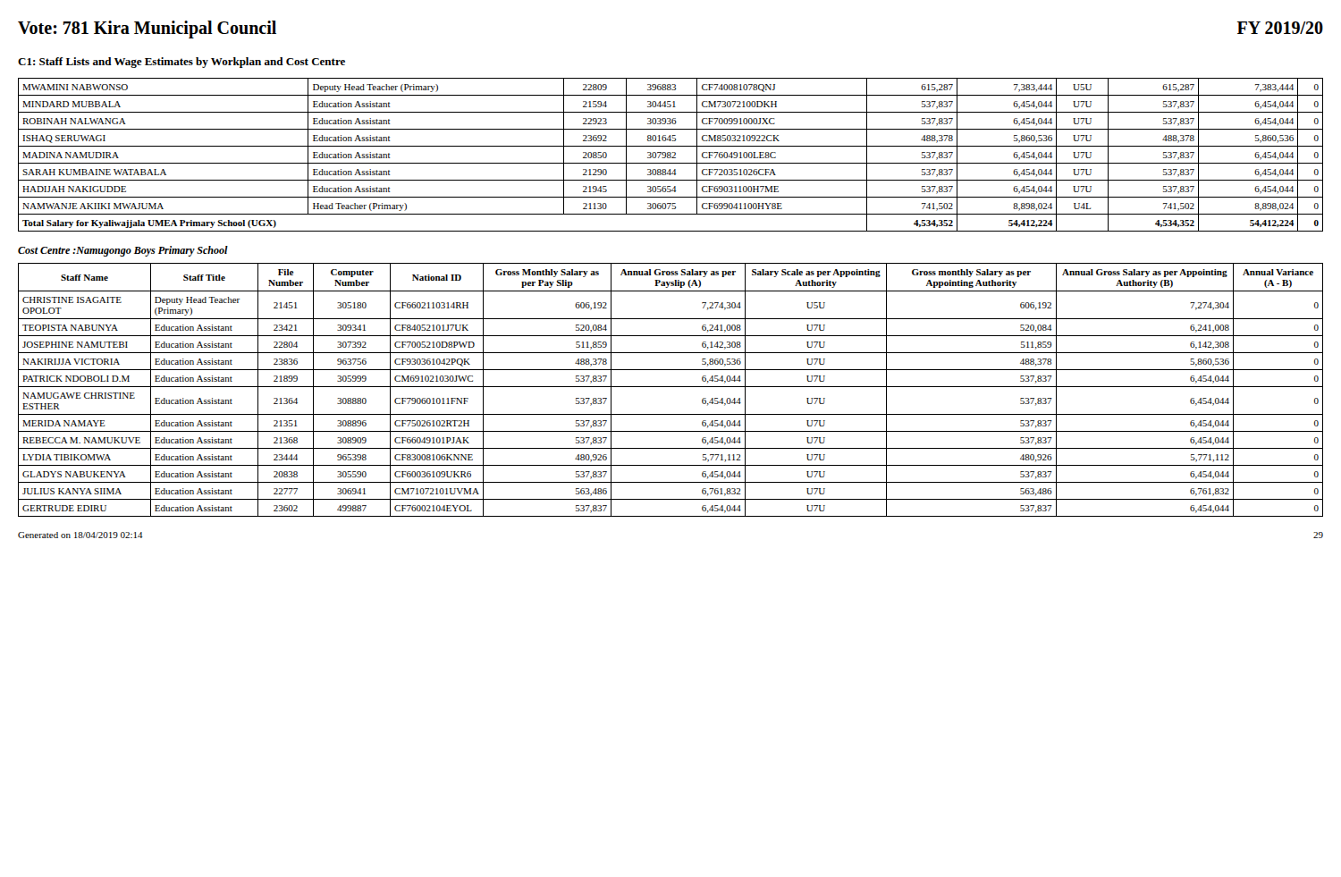Vote: 781 Kira Municipal Council FY 2019/20
C1: Staff Lists and Wage Estimates by Workplan and Cost Centre
| MWAMINI NABWONSO | Deputy Head Teacher (Primary) | 22809 | 396883 | CF740081078QNJ | 615,287 | 7,383,444 | U5U | 615,287 | 7,383,444 | 0 |
| MINDARD MUBBALA | Education Assistant | 21594 | 304451 | CM73072100DKH | 537,837 | 6,454,044 | U7U | 537,837 | 6,454,044 | 0 |
| ROBINAH NALWANGA | Education Assistant | 22923 | 303936 | CF700991000JXC | 537,837 | 6,454,044 | U7U | 537,837 | 6,454,044 | 0 |
| ISHAQ SERUWAGI | Education Assistant | 23692 | 801645 | CM8503210922CK | 488,378 | 5,860,536 | U7U | 488,378 | 5,860,536 | 0 |
| MADINA NAMUDIRA | Education Assistant | 20850 | 307982 | CF76049100LE8C | 537,837 | 6,454,044 | U7U | 537,837 | 6,454,044 | 0 |
| SARAH KUMBAINE WATABALA | Education Assistant | 21290 | 308844 | CF720351026CFA | 537,837 | 6,454,044 | U7U | 537,837 | 6,454,044 | 0 |
| HADIJAH NAKIGUDDE | Education Assistant | 21945 | 305654 | CF69031100H7ME | 537,837 | 6,454,044 | U7U | 537,837 | 6,454,044 | 0 |
| NAMWANJE AKIIKI MWAJUMA | Head Teacher (Primary) | 21130 | 306075 | CF699041100HY8E | 741,502 | 8,898,024 | U4L | 741,502 | 8,898,024 | 0 |
| Total Salary for Kyaliwajjala UMEA Primary School (UGX) | 4,534,352 | 54,412,224 | | 4,534,352 | 54,412,224 | 0 |
Cost Centre :Namugongo Boys Primary School
| Staff Name | Staff Title | File Number | Computer Number | National ID | Gross Monthly Salary as per Pay Slip | Annual Gross Salary as per Payslip (A) | Salary Scale as per Appointing Authority | Gross monthly Salary as per Appointing Authority | Annual Gross Salary as per Appointing Authority (B) | Annual Variance (A - B) |
| --- | --- | --- | --- | --- | --- | --- | --- | --- | --- | --- |
| CHRISTINE ISAGAITE OPOLOT | Deputy Head Teacher (Primary) | 21451 | 305180 | CF6602110314RH | 606,192 | 7,274,304 | U5U | 606,192 | 7,274,304 | 0 |
| TEOPISTA NABUNYA | Education Assistant | 23421 | 309341 | CF84052101J7UK | 520,084 | 6,241,008 | U7U | 520,084 | 6,241,008 | 0 |
| JOSEPHINE NAMUTEBI | Education Assistant | 22804 | 307392 | CF7005210D8PWD | 511,859 | 6,142,308 | U7U | 511,859 | 6,142,308 | 0 |
| NAKIRIJJA VICTORIA | Education Assistant | 23836 | 963756 | CF930361042PQK | 488,378 | 5,860,536 | U7U | 488,378 | 5,860,536 | 0 |
| PATRICK NDOBOLI D.M | Education Assistant | 21899 | 305999 | CM691021030JWC | 537,837 | 6,454,044 | U7U | 537,837 | 6,454,044 | 0 |
| NAMUGAWE CHRISTINE ESTHER | Education Assistant | 21364 | 308880 | CF790601011FNF | 537,837 | 6,454,044 | U7U | 537,837 | 6,454,044 | 0 |
| MERIDA NAMAYE | Education Assistant | 21351 | 308896 | CF75026102RT2H | 537,837 | 6,454,044 | U7U | 537,837 | 6,454,044 | 0 |
| REBECCA M. NAMUKUVE | Education Assistant | 21368 | 308909 | CF66049101PJAK | 537,837 | 6,454,044 | U7U | 537,837 | 6,454,044 | 0 |
| LYDIA TIBIKOMWA | Education Assistant | 23444 | 965398 | CF83008106KNNE | 480,926 | 5,771,112 | U7U | 480,926 | 5,771,112 | 0 |
| GLADYS NABUKENYA | Education Assistant | 20838 | 305590 | CF60036109UKR6 | 537,837 | 6,454,044 | U7U | 537,837 | 6,454,044 | 0 |
| JULIUS KANYA SIIMA | Education Assistant | 22777 | 306941 | CM71072101UVMA | 563,486 | 6,761,832 | U7U | 563,486 | 6,761,832 | 0 |
| GERTRUDE EDIRU | Education Assistant | 23602 | 499887 | CF76002104EYOL | 537,837 | 6,454,044 | U7U | 537,837 | 6,454,044 | 0 |
Generated on 18/04/2019 02:14 29